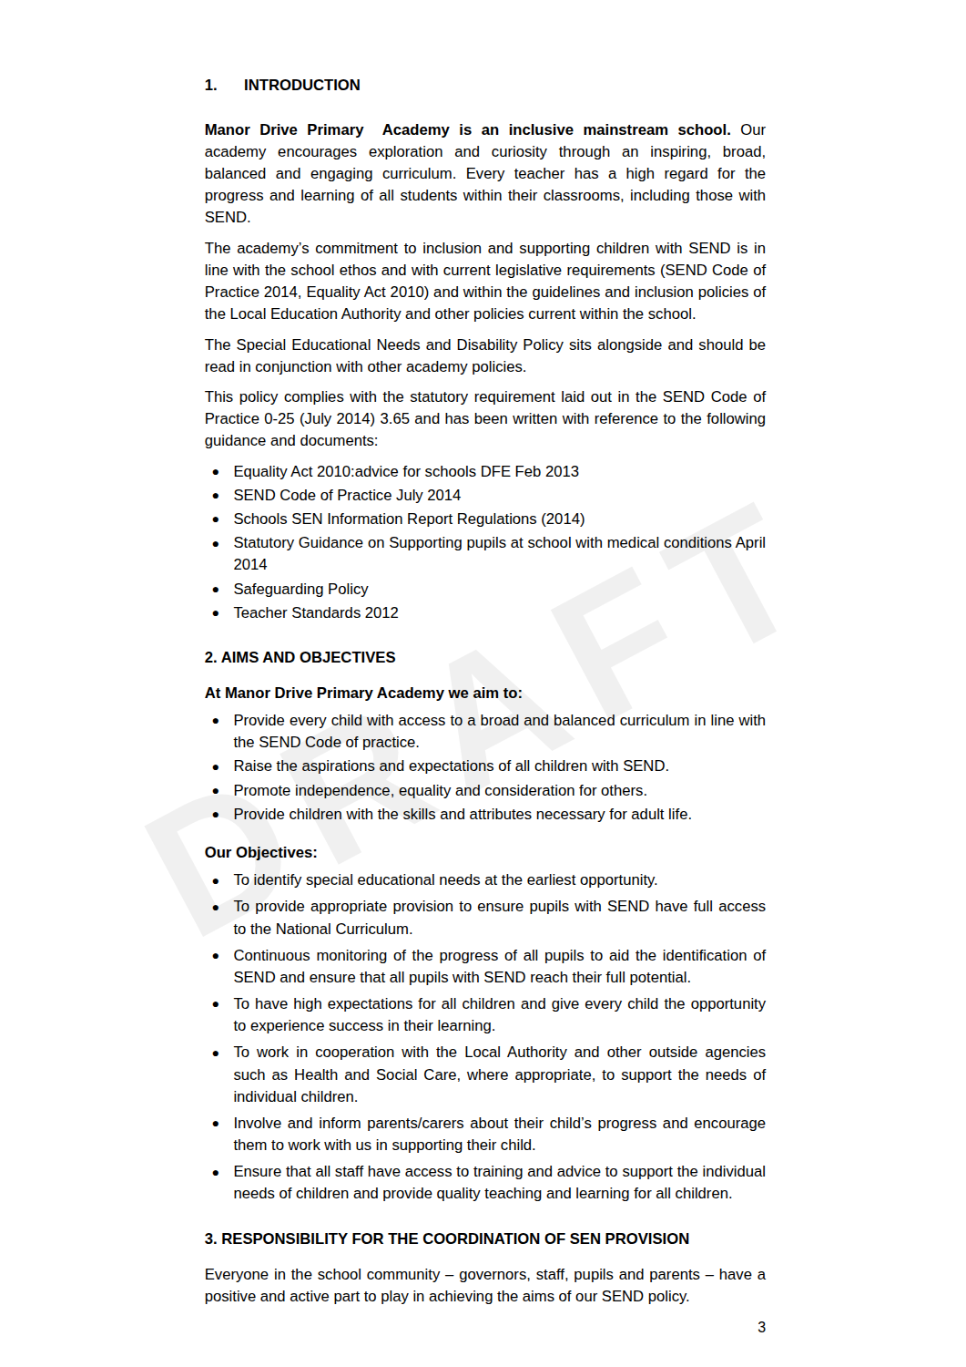DRAFT
1. INTRODUCTION
Manor Drive Primary Academy is an inclusive mainstream school. Our academy encourages exploration and curiosity through an inspiring, broad, balanced and engaging curriculum. Every teacher has a high regard for the progress and learning of all students within their classrooms, including those with SEND.
The academy’s commitment to inclusion and supporting children with SEND is in line with the school ethos and with current legislative requirements (SEND Code of Practice 2014, Equality Act 2010) and within the guidelines and inclusion policies of the Local Education Authority and other policies current within the school.
The Special Educational Needs and Disability Policy sits alongside and should be read in conjunction with other academy policies.
This policy complies with the statutory requirement laid out in the SEND Code of Practice 0-25 (July 2014) 3.65 and has been written with reference to the following guidance and documents:
Equality Act 2010:advice for schools DFE Feb 2013
SEND Code of Practice July 2014
Schools SEN Information Report Regulations (2014)
Statutory Guidance on Supporting pupils at school with medical conditions April 2014
Safeguarding Policy
Teacher Standards 2012
2. AIMS AND OBJECTIVES
At Manor Drive Primary Academy we aim to:
Provide every child with access to a broad and balanced curriculum in line with the SEND Code of practice.
Raise the aspirations and expectations of all children with SEND.
Promote independence, equality and consideration for others.
Provide children with the skills and attributes necessary for adult life.
Our Objectives:
To identify special educational needs at the earliest opportunity.
To provide appropriate provision to ensure pupils with SEND have full access to the National Curriculum.
Continuous monitoring of the progress of all pupils to aid the identification of SEND and ensure that all pupils with SEND reach their full potential.
To have high expectations for all children and give every child the opportunity to experience success in their learning.
To work in cooperation with the Local Authority and other outside agencies such as Health and Social Care, where appropriate, to support the needs of individual children.
Involve and inform parents/carers about their child’s progress and encourage them to work with us in supporting their child.
Ensure that all staff have access to training and advice to support the individual needs of children and provide quality teaching and learning for all children.
3. RESPONSIBILITY FOR THE COORDINATION OF SEN PROVISION
Everyone in the school community – governors, staff, pupils and parents – have a positive and active part to play in achieving the aims of our SEND policy.
3